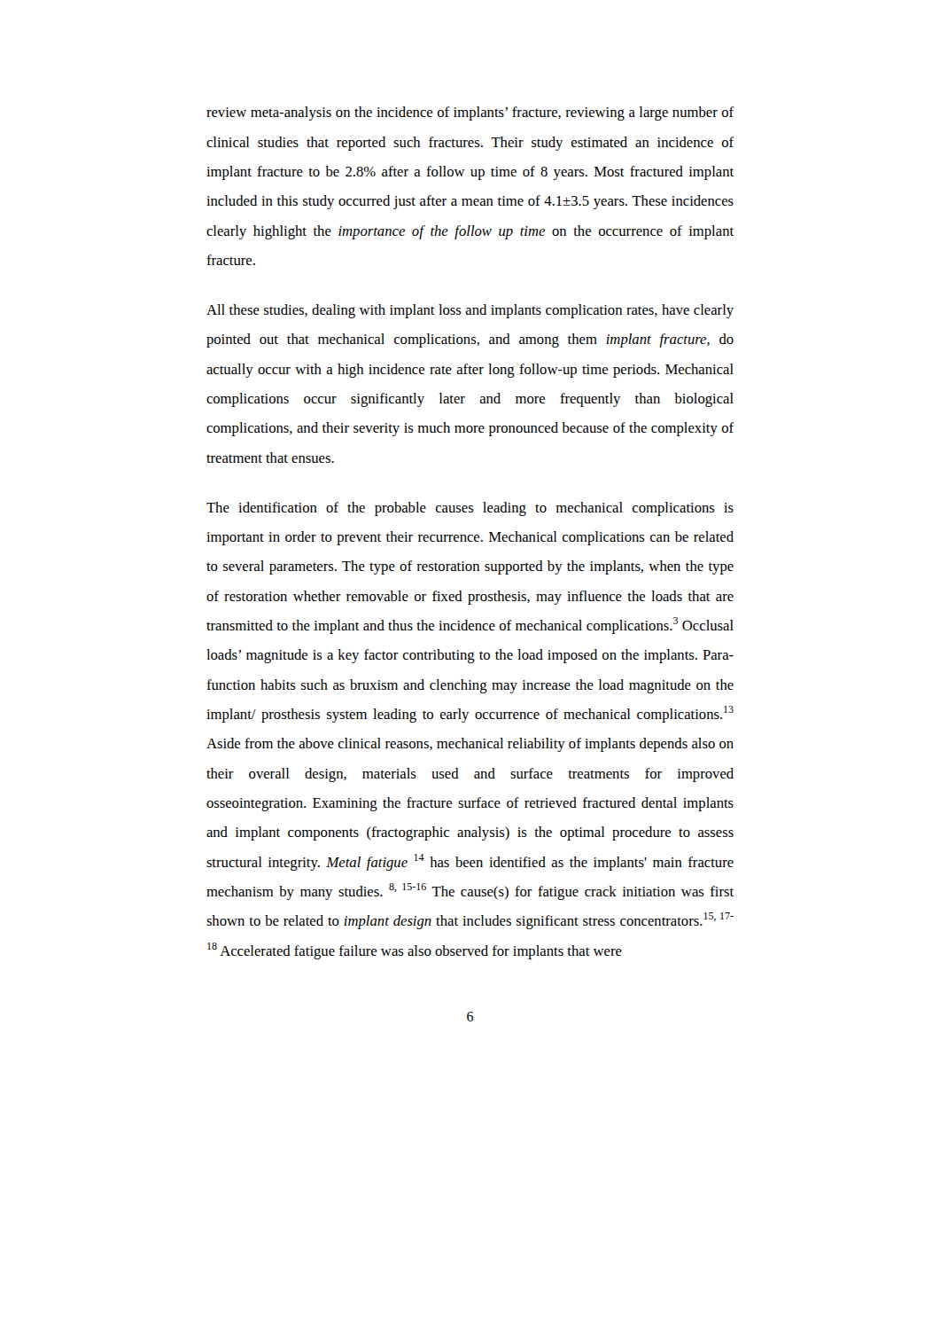review meta-analysis on the incidence of implants’ fracture, reviewing a large number of clinical studies that reported such fractures. Their study estimated an incidence of implant fracture to be 2.8% after a follow up time of 8 years. Most fractured implant included in this study occurred just after a mean time of 4.1±3.5 years. These incidences clearly highlight the importance of the follow up time on the occurrence of implant fracture.
All these studies, dealing with implant loss and implants complication rates, have clearly pointed out that mechanical complications, and among them implant fracture, do actually occur with a high incidence rate after long follow-up time periods. Mechanical complications occur significantly later and more frequently than biological complications, and their severity is much more pronounced because of the complexity of treatment that ensues.
The identification of the probable causes leading to mechanical complications is important in order to prevent their recurrence. Mechanical complications can be related to several parameters. The type of restoration supported by the implants, when the type of restoration whether removable or fixed prosthesis, may influence the loads that are transmitted to the implant and thus the incidence of mechanical complications.3 Occlusal loads’ magnitude is a key factor contributing to the load imposed on the implants. Para-function habits such as bruxism and clenching may increase the load magnitude on the implant/ prosthesis system leading to early occurrence of mechanical complications.13 Aside from the above clinical reasons, mechanical reliability of implants depends also on their overall design, materials used and surface treatments for improved osseointegration. Examining the fracture surface of retrieved fractured dental implants and implant components (fractographic analysis) is the optimal procedure to assess structural integrity. Metal fatigue 14 has been identified as the implants' main fracture mechanism by many studies. 8, 15-16 The cause(s) for fatigue crack initiation was first shown to be related to implant design that includes significant stress concentrators.15, 17-18 Accelerated fatigue failure was also observed for implants that were
6